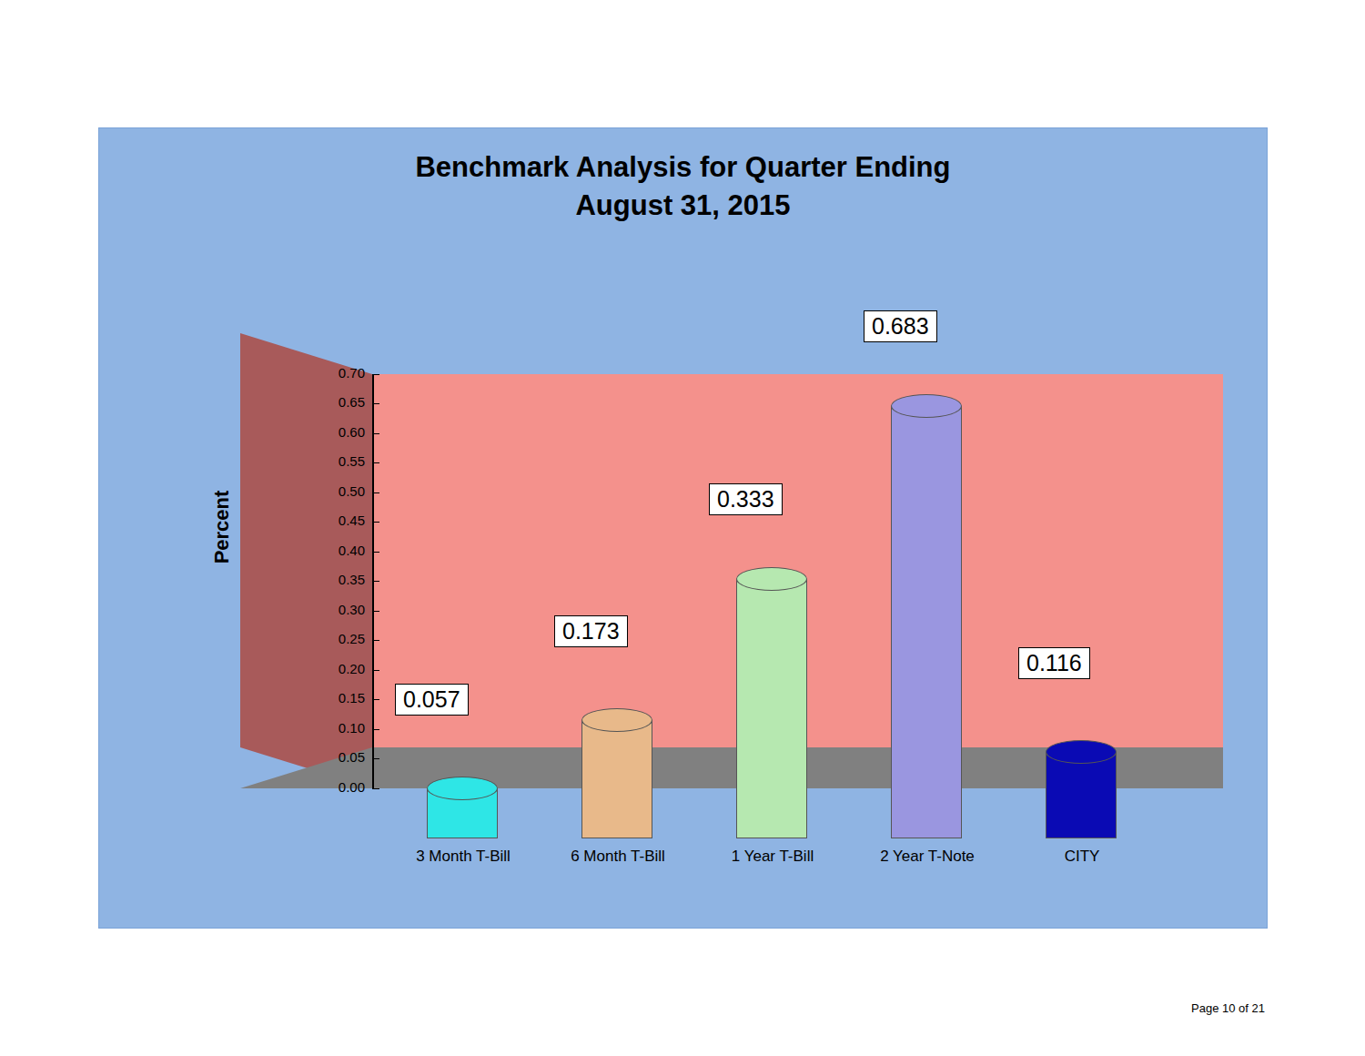Benchmark Analysis for Quarter Ending
August 31, 2015
Percent
0.70
0.65
0.60
0.55
0.50
0.45
0.40
0.35
0.30
0.25
0.20
0.15
0.10
0.05
0.00
0.057
0.173
0.333
0.683
0.116
3 Month T-Bill
6 Month T-Bill
1 Year T-Bill
2 Year T-Note
CITY
Page 10 of 21